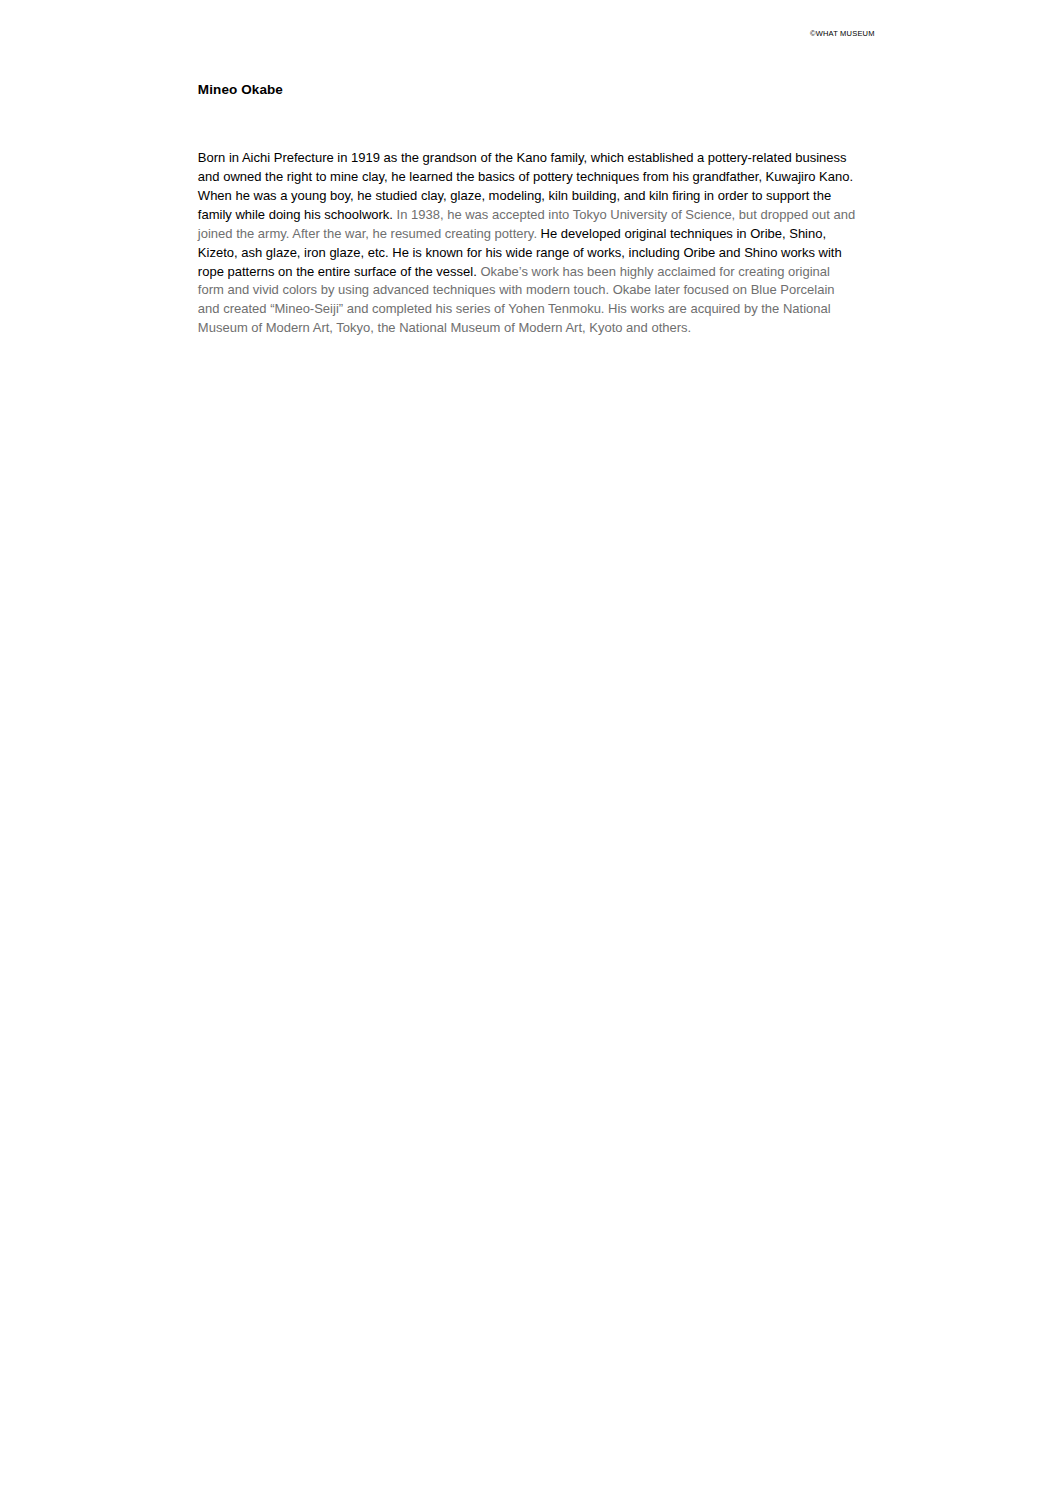©WHAT MUSEUM
Mineo Okabe
Born in Aichi Prefecture in 1919 as the grandson of the Kano family, which established a pottery-related business and owned the right to mine clay, he learned the basics of pottery techniques from his grandfather, Kuwajiro Kano.
When he was a young boy, he studied clay, glaze, modeling, kiln building, and kiln firing in order to support the family while doing his schoolwork. In 1938, he was accepted into Tokyo University of Science, but dropped out and joined the army. After the war, he resumed creating pottery. He developed original techniques in Oribe, Shino, Kizeto, ash glaze, iron glaze, etc. He is known for his wide range of works, including Oribe and Shino works with rope patterns on the entire surface of the vessel. Okabe’s work has been highly acclaimed for creating original form and vivid colors by using advanced techniques with modern touch. Okabe later focused on Blue Porcelain and created “Mineo-Seiji” and completed his series of Yohen Tenmoku. His works are acquired by the National Museum of Modern Art, Tokyo, the National Museum of Modern Art, Kyoto and others.